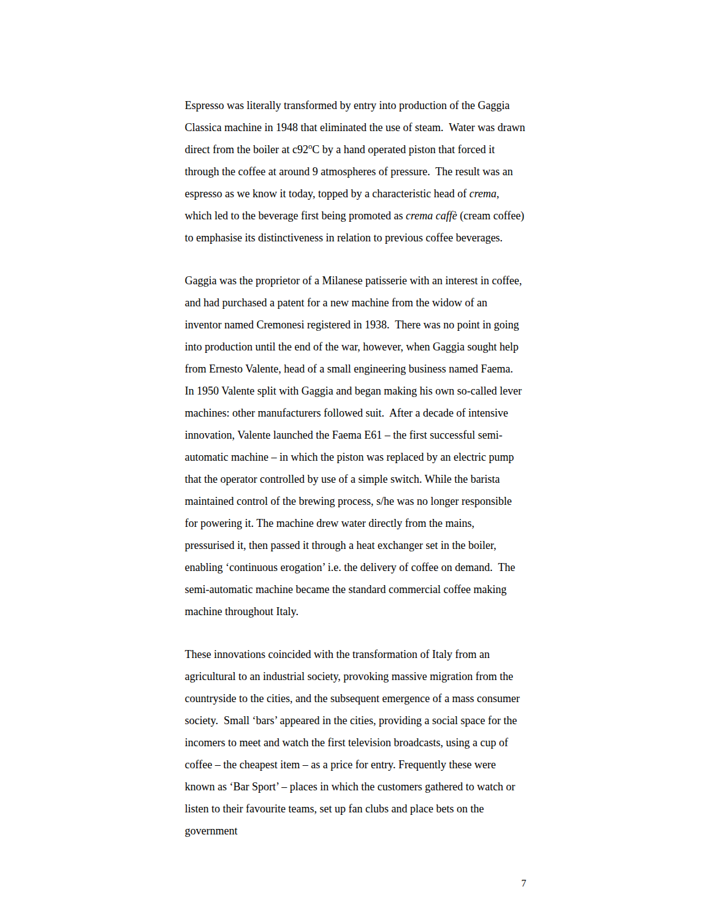Espresso was literally transformed by entry into production of the Gaggia Classica machine in 1948 that eliminated the use of steam. Water was drawn direct from the boiler at c92oC by a hand operated piston that forced it through the coffee at around 9 atmospheres of pressure. The result was an espresso as we know it today, topped by a characteristic head of crema, which led to the beverage first being promoted as crema caffè (cream coffee) to emphasise its distinctiveness in relation to previous coffee beverages.
Gaggia was the proprietor of a Milanese patisserie with an interest in coffee, and had purchased a patent for a new machine from the widow of an inventor named Cremonesi registered in 1938. There was no point in going into production until the end of the war, however, when Gaggia sought help from Ernesto Valente, head of a small engineering business named Faema. In 1950 Valente split with Gaggia and began making his own so-called lever machines: other manufacturers followed suit. After a decade of intensive innovation, Valente launched the Faema E61 – the first successful semi-automatic machine – in which the piston was replaced by an electric pump that the operator controlled by use of a simple switch. While the barista maintained control of the brewing process, s/he was no longer responsible for powering it. The machine drew water directly from the mains, pressurised it, then passed it through a heat exchanger set in the boiler, enabling ‘continuous erogation’ i.e. the delivery of coffee on demand. The semi-automatic machine became the standard commercial coffee making machine throughout Italy.
These innovations coincided with the transformation of Italy from an agricultural to an industrial society, provoking massive migration from the countryside to the cities, and the subsequent emergence of a mass consumer society. Small ‘bars’ appeared in the cities, providing a social space for the incomers to meet and watch the first television broadcasts, using a cup of coffee – the cheapest item – as a price for entry. Frequently these were known as ‘Bar Sport’ – places in which the customers gathered to watch or listen to their favourite teams, set up fan clubs and place bets on the government
7